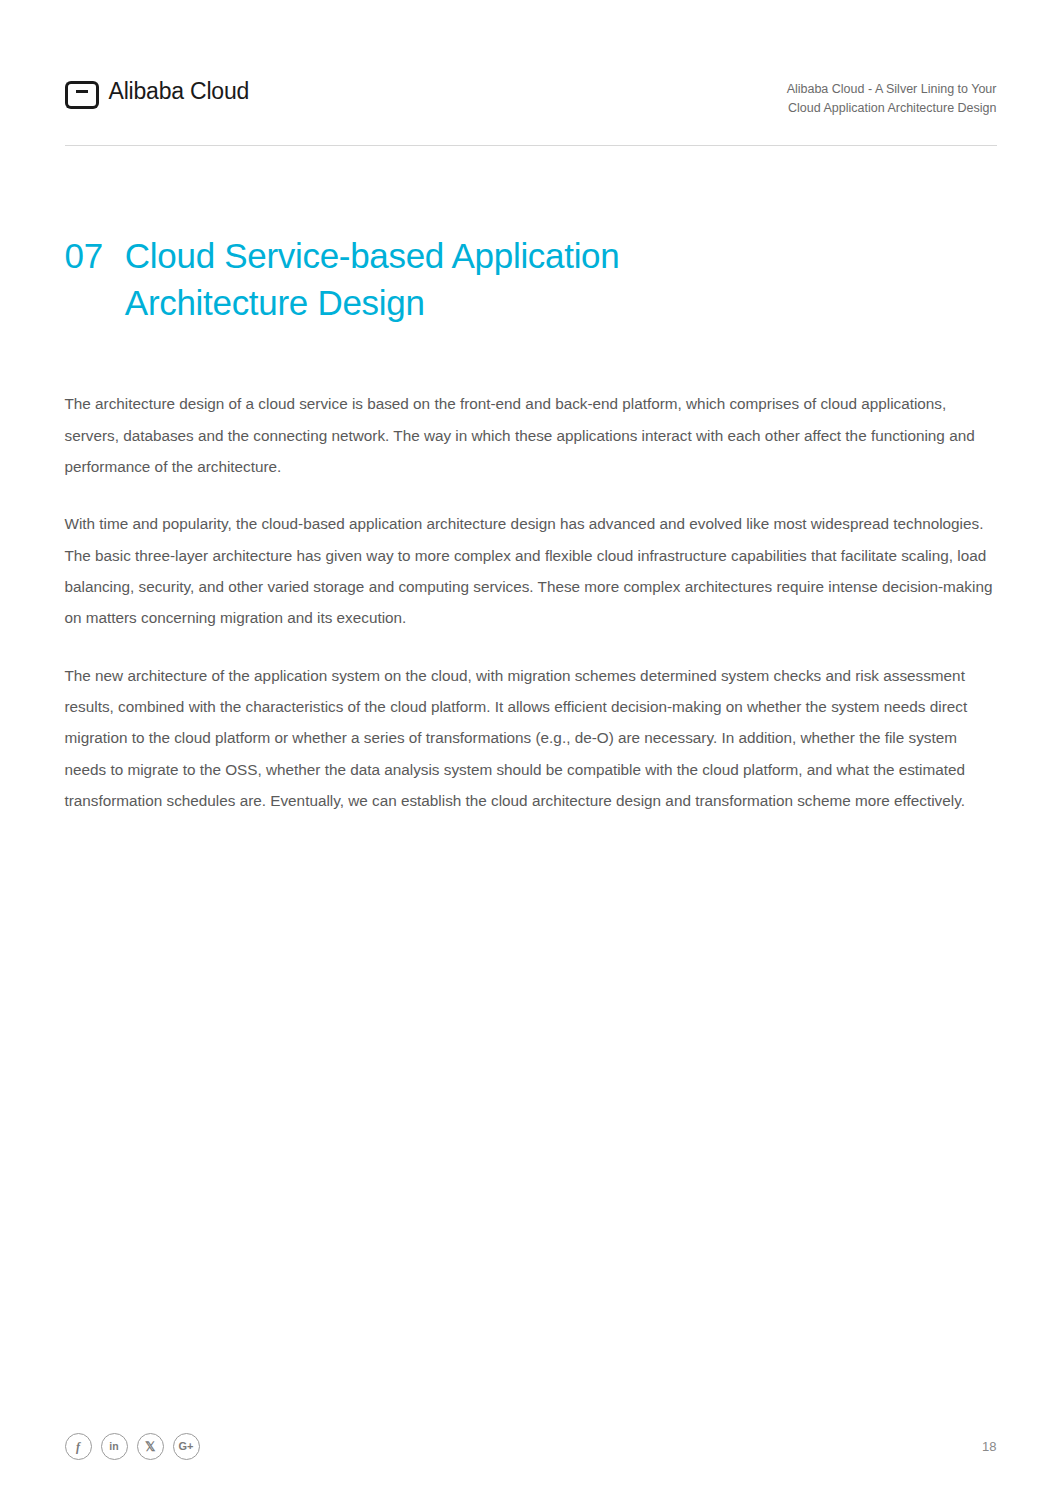Alibaba Cloud
Alibaba Cloud - A Silver Lining to Your
Cloud Application Architecture Design
07 Cloud Service-based Application Architecture Design
The architecture design of a cloud service is based on the front-end and back-end platform, which comprises of cloud applications, servers, databases and the connecting network. The way in which these applications interact with each other affect the functioning and performance of the architecture.
With time and popularity, the cloud-based application architecture design has advanced and evolved like most widespread technologies. The basic three-layer architecture has given way to more complex and flexible cloud infrastructure capabilities that facilitate scaling, load balancing, security, and other varied storage and computing services. These more complex architectures require intense decision-making on matters concerning migration and its execution.
The new architecture of the application system on the cloud, with migration schemes determined system checks and risk assessment results, combined with the characteristics of the cloud platform. It allows efficient decision-making on whether the system needs direct migration to the cloud platform or whether a series of transformations (e.g., de-O) are necessary. In addition, whether the file system needs to migrate to the OSS, whether the data analysis system should be compatible with the cloud platform, and what the estimated transformation schedules are. Eventually, we can establish the cloud architecture design and transformation scheme more effectively.
f in 𝕏 G+
18